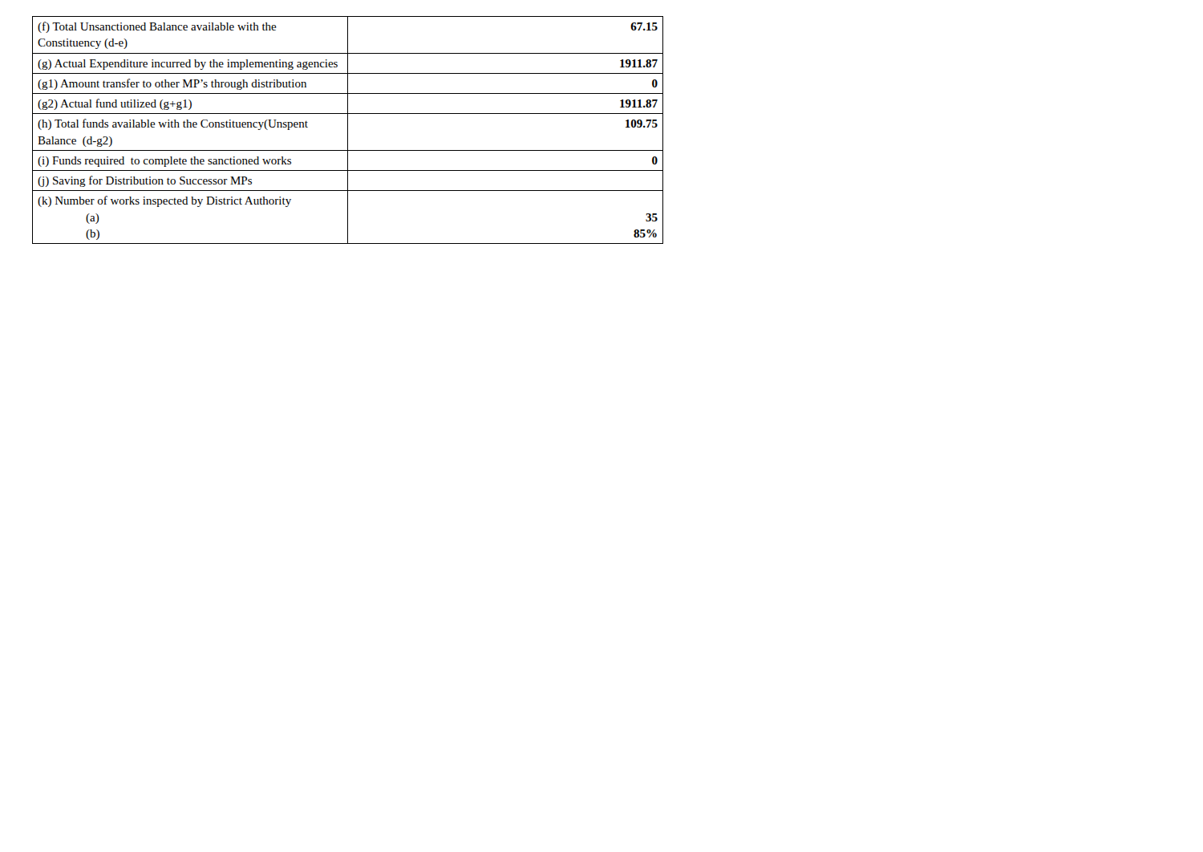| (f) Total Unsanctioned Balance available with the Constituency (d-e) | 67.15 |
| (g) Actual Expenditure incurred by the implementing agencies | 1911.87 |
| (g1) Amount transfer to other MP’s through distribution | 0 |
| (g2) Actual fund utilized (g+g1) | 1911.87 |
| (h) Total funds available with the Constituency(Unspent Balance (d-g2) | 109.75 |
| (i) Funds required to complete the sanctioned works | 0 |
| (j) Saving for Distribution to Successor MPs | |
| (k) Number of works inspected by District Authority (a) (b) | 35 85% |